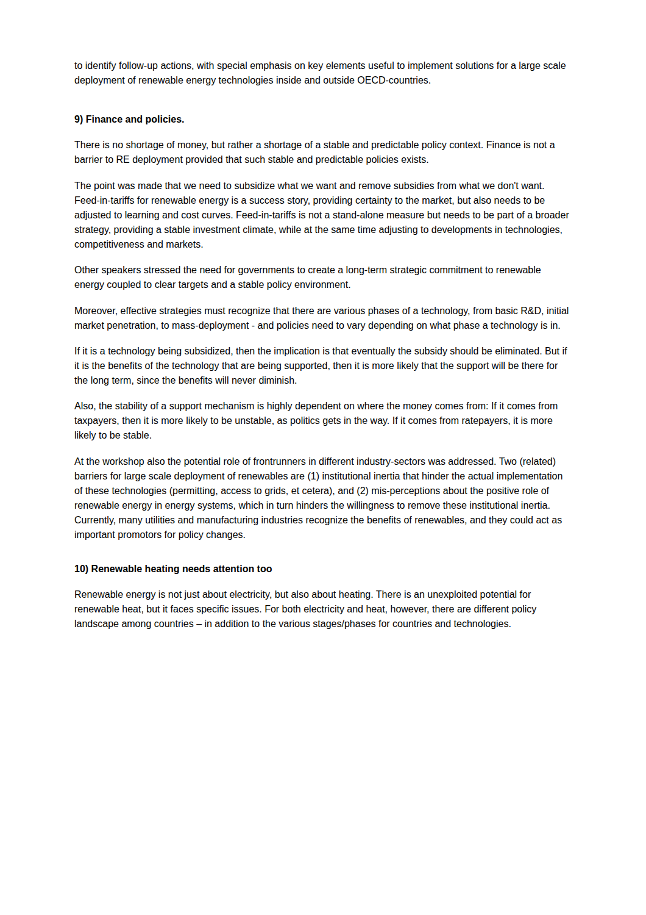to identify follow-up actions, with special emphasis on key elements useful to implement solutions for a large scale deployment of renewable energy technologies inside and outside OECD-countries.
9) Finance and policies.
There is no shortage of money, but rather a shortage of a stable and predictable policy context. Finance is not a barrier to RE deployment provided that such stable and predictable policies exists.
The point was made that we need to subsidize what we want and remove subsidies from what we don't want. Feed-in-tariffs for renewable energy is a success story, providing certainty to the market, but also needs to be adjusted to learning and cost curves. Feed-in-tariffs is not a stand-alone measure but needs to be part of a broader strategy, providing a stable investment climate, while at the same time adjusting to developments in technologies, competitiveness and markets.
Other speakers stressed the need for governments to create a long-term strategic commitment to renewable energy coupled to clear targets and a stable policy environment.
Moreover, effective strategies must recognize that there are various phases of a technology, from basic R&D, initial market penetration, to mass-deployment - and policies need to vary depending on what phase a technology is in.
If it is a technology being subsidized, then the implication is that eventually the subsidy should be eliminated. But if it is the benefits of the technology that are being supported, then it is more likely that the support will be there for the long term, since the benefits will never diminish.
Also, the stability of a support mechanism is highly dependent on where the money comes from: If it comes from taxpayers, then it is more likely to be unstable, as politics gets in the way. If it comes from ratepayers, it is more likely to be stable.
At the workshop also the potential role of frontrunners in different industry-sectors was addressed. Two (related) barriers for large scale deployment of renewables are (1) institutional inertia that hinder the actual implementation of these technologies (permitting, access to grids, et cetera), and (2) mis-perceptions about the positive role of renewable energy in energy systems, which in turn hinders the willingness to remove these institutional inertia. Currently, many utilities and manufacturing industries recognize the benefits of renewables, and they could act as important promotors for policy changes.
10) Renewable heating needs attention too
Renewable energy is not just about electricity, but also about heating. There is an unexploited potential for renewable heat, but it faces specific issues. For both electricity and heat, however, there are different policy landscape among countries – in addition to the various stages/phases for countries and technologies.